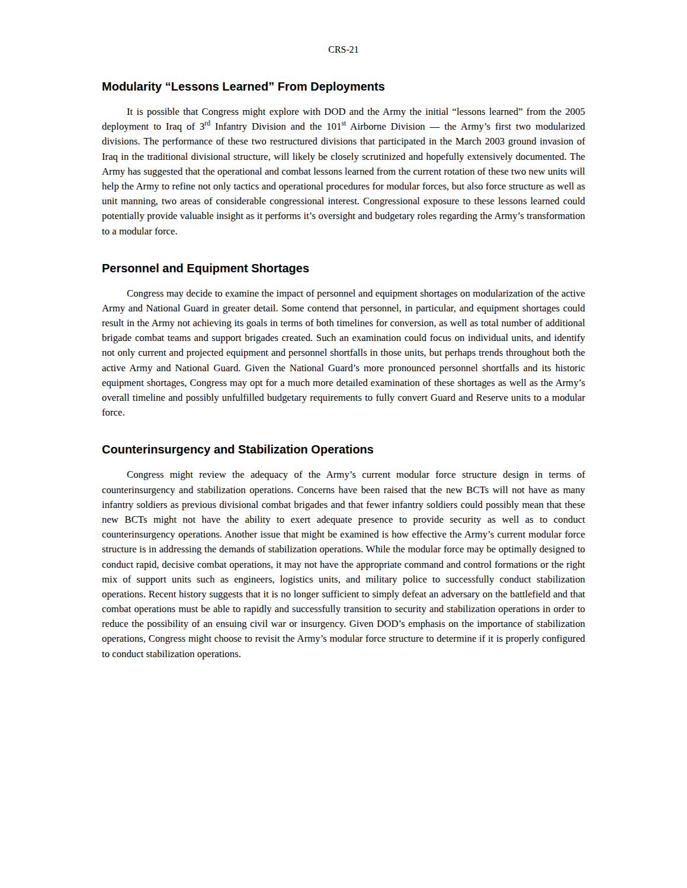CRS-21
Modularity “Lessons Learned” From Deployments
It is possible that Congress might explore with DOD and the Army the initial “lessons learned” from the 2005 deployment to Iraq of 3rd Infantry Division and the 101st Airborne Division — the Army’s first two modularized divisions. The performance of these two restructured divisions that participated in the March 2003 ground invasion of Iraq in the traditional divisional structure, will likely be closely scrutinized and hopefully extensively documented. The Army has suggested that the operational and combat lessons learned from the current rotation of these two new units will help the Army to refine not only tactics and operational procedures for modular forces, but also force structure as well as unit manning, two areas of considerable congressional interest. Congressional exposure to these lessons learned could potentially provide valuable insight as it performs it’s oversight and budgetary roles regarding the Army’s transformation to a modular force.
Personnel and Equipment Shortages
Congress may decide to examine the impact of personnel and equipment shortages on modularization of the active Army and National Guard in greater detail. Some contend that personnel, in particular, and equipment shortages could result in the Army not achieving its goals in terms of both timelines for conversion, as well as total number of additional brigade combat teams and support brigades created. Such an examination could focus on individual units, and identify not only current and projected equipment and personnel shortfalls in those units, but perhaps trends throughout both the active Army and National Guard. Given the National Guard’s more pronounced personnel shortfalls and its historic equipment shortages, Congress may opt for a much more detailed examination of these shortages as well as the Army’s overall timeline and possibly unfulfilled budgetary requirements to fully convert Guard and Reserve units to a modular force.
Counterinsurgency and Stabilization Operations
Congress might review the adequacy of the Army’s current modular force structure design in terms of counterinsurgency and stabilization operations. Concerns have been raised that the new BCTs will not have as many infantry soldiers as previous divisional combat brigades and that fewer infantry soldiers could possibly mean that these new BCTs might not have the ability to exert adequate presence to provide security as well as to conduct counterinsurgency operations. Another issue that might be examined is how effective the Army’s current modular force structure is in addressing the demands of stabilization operations. While the modular force may be optimally designed to conduct rapid, decisive combat operations, it may not have the appropriate command and control formations or the right mix of support units such as engineers, logistics units, and military police to successfully conduct stabilization operations. Recent history suggests that it is no longer sufficient to simply defeat an adversary on the battlefield and that combat operations must be able to rapidly and successfully transition to security and stabilization operations in order to reduce the possibility of an ensuing civil war or insurgency. Given DOD’s emphasis on the importance of stabilization operations, Congress might choose to revisit the Army’s modular force structure to determine if it is properly configured to conduct stabilization operations.